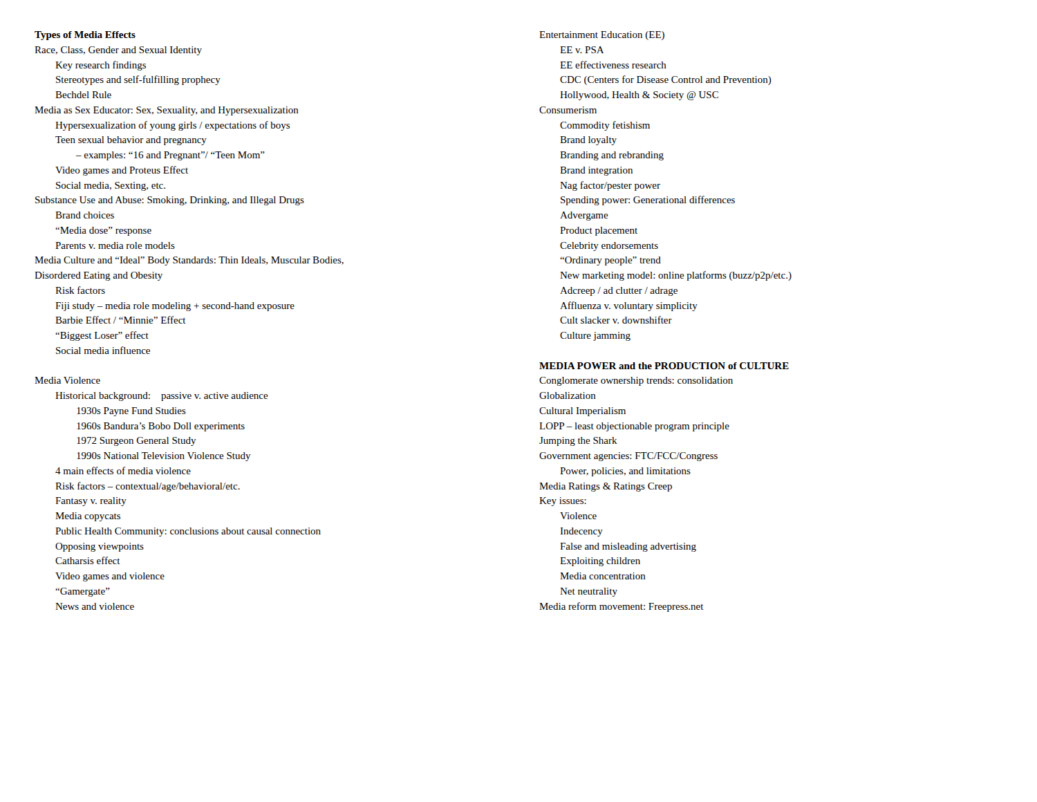Types of Media Effects
Race, Class, Gender and Sexual Identity
Key research findings
Stereotypes and self-fulfilling prophecy
Bechdel Rule
Media as Sex Educator: Sex, Sexuality, and Hypersexualization
Hypersexualization of young girls / expectations of boys
Teen sexual behavior and pregnancy
– examples: “16 and Pregnant”/ “Teen Mom”
Video games and Proteus Effect
Social media, Sexting, etc.
Substance Use and Abuse: Smoking, Drinking, and Illegal Drugs
Brand choices
“Media dose” response
Parents v. media role models
Media Culture and “Ideal” Body Standards: Thin Ideals, Muscular Bodies,
Disordered Eating and Obesity
Risk factors
Fiji study – media role modeling + second-hand exposure
Barbie Effect / “Minnie” Effect
“Biggest Loser” effect
Social media influence
Media Violence
Historical background: passive v. active audience
1930s Payne Fund Studies
1960s Bandura’s Bobo Doll experiments
1972 Surgeon General Study
1990s National Television Violence Study
4 main effects of media violence
Risk factors – contextual/age/behavioral/etc.
Fantasy v. reality
Media copycats
Public Health Community: conclusions about causal connection
Opposing viewpoints
Catharsis effect
Video games and violence
“Gamergate”
News and violence
Entertainment Education (EE)
EE v. PSA
EE effectiveness research
CDC (Centers for Disease Control and Prevention)
Hollywood, Health & Society @ USC
Consumerism
Commodity fetishism
Brand loyalty
Branding and rebranding
Brand integration
Nag factor/pester power
Spending power: Generational differences
Advergame
Product placement
Celebrity endorsements
“Ordinary people” trend
New marketing model: online platforms (buzz/p2p/etc.)
Adcreep / ad clutter / adrage
Affluenza v. voluntary simplicity
Cult slacker v. downshifter
Culture jamming
MEDIA POWER and the PRODUCTION of CULTURE
Conglomerate ownership trends: consolidation
Globalization
Cultural Imperialism
LOPP – least objectionable program principle
Jumping the Shark
Government agencies: FTC/FCC/Congress
Power, policies, and limitations
Media Ratings & Ratings Creep
Key issues:
Violence
Indecency
False and misleading advertising
Exploiting children
Media concentration
Net neutrality
Media reform movement: Freepress.net